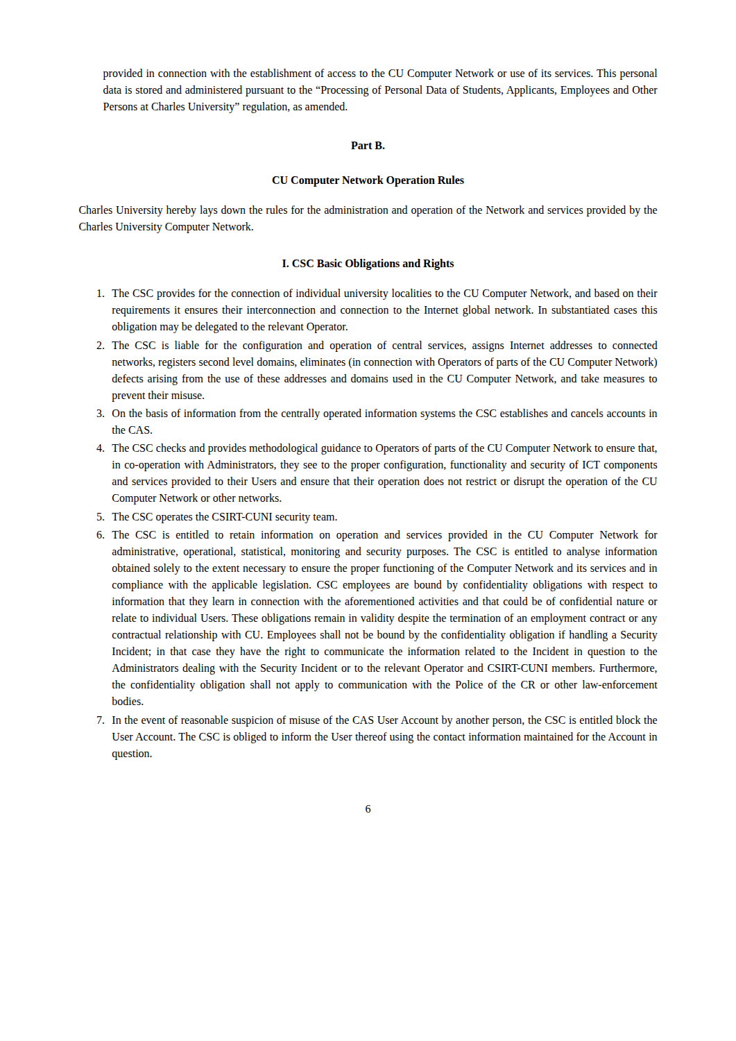provided in connection with the establishment of access to the CU Computer Network or use of its services. This personal data is stored and administered pursuant to the “Processing of Personal Data of Students, Applicants, Employees and Other Persons at Charles University” regulation, as amended.
Part B.
CU Computer Network Operation Rules
Charles University hereby lays down the rules for the administration and operation of the Network and services provided by the Charles University Computer Network.
I. CSC Basic Obligations and Rights
The CSC provides for the connection of individual university localities to the CU Computer Network, and based on their requirements it ensures their interconnection and connection to the Internet global network. In substantiated cases this obligation may be delegated to the relevant Operator.
The CSC is liable for the configuration and operation of central services, assigns Internet addresses to connected networks, registers second level domains, eliminates (in connection with Operators of parts of the CU Computer Network) defects arising from the use of these addresses and domains used in the CU Computer Network, and take measures to prevent their misuse.
On the basis of information from the centrally operated information systems the CSC establishes and cancels accounts in the CAS.
The CSC checks and provides methodological guidance to Operators of parts of the CU Computer Network to ensure that, in co-operation with Administrators, they see to the proper configuration, functionality and security of ICT components and services provided to their Users and ensure that their operation does not restrict or disrupt the operation of the CU Computer Network or other networks.
The CSC operates the CSIRT-CUNI security team.
The CSC is entitled to retain information on operation and services provided in the CU Computer Network for administrative, operational, statistical, monitoring and security purposes. The CSC is entitled to analyse information obtained solely to the extent necessary to ensure the proper functioning of the Computer Network and its services and in compliance with the applicable legislation. CSC employees are bound by confidentiality obligations with respect to information that they learn in connection with the aforementioned activities and that could be of confidential nature or relate to individual Users. These obligations remain in validity despite the termination of an employment contract or any contractual relationship with CU. Employees shall not be bound by the confidentiality obligation if handling a Security Incident; in that case they have the right to communicate the information related to the Incident in question to the Administrators dealing with the Security Incident or to the relevant Operator and CSIRT-CUNI members. Furthermore, the confidentiality obligation shall not apply to communication with the Police of the CR or other law-enforcement bodies.
In the event of reasonable suspicion of misuse of the CAS User Account by another person, the CSC is entitled block the User Account. The CSC is obliged to inform the User thereof using the contact information maintained for the Account in question.
6